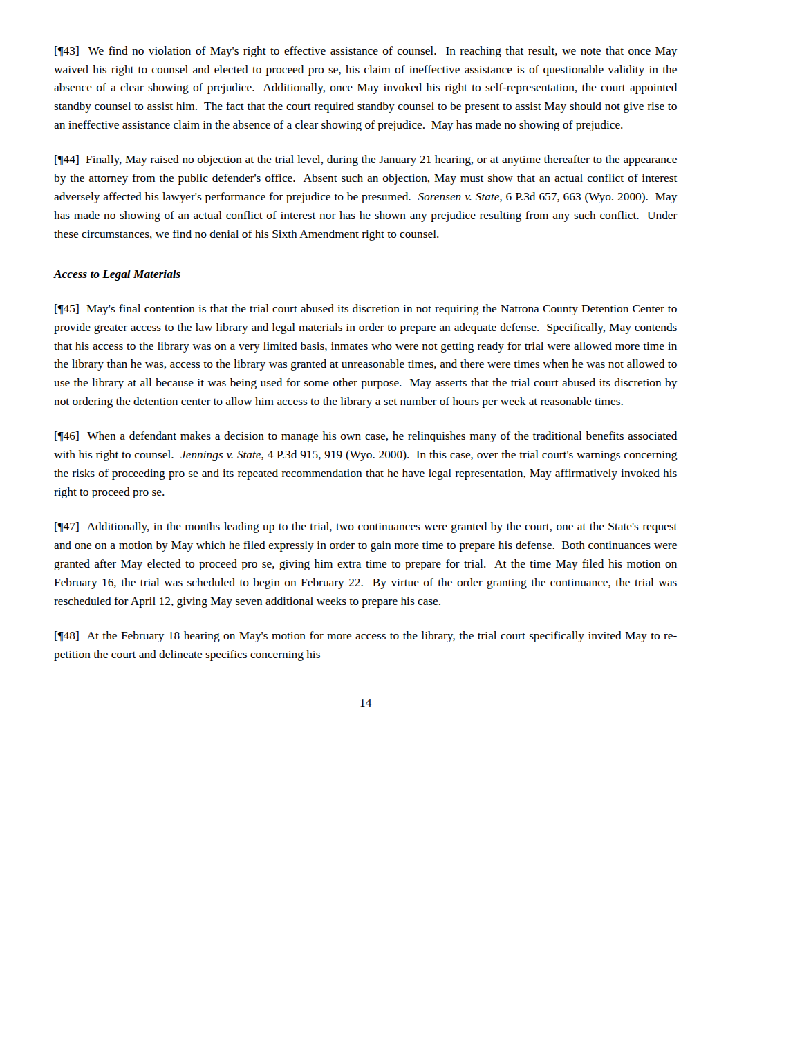[¶43] We find no violation of May's right to effective assistance of counsel. In reaching that result, we note that once May waived his right to counsel and elected to proceed pro se, his claim of ineffective assistance is of questionable validity in the absence of a clear showing of prejudice. Additionally, once May invoked his right to self-representation, the court appointed standby counsel to assist him. The fact that the court required standby counsel to be present to assist May should not give rise to an ineffective assistance claim in the absence of a clear showing of prejudice. May has made no showing of prejudice.
[¶44] Finally, May raised no objection at the trial level, during the January 21 hearing, or at anytime thereafter to the appearance by the attorney from the public defender's office. Absent such an objection, May must show that an actual conflict of interest adversely affected his lawyer's performance for prejudice to be presumed. Sorensen v. State, 6 P.3d 657, 663 (Wyo. 2000). May has made no showing of an actual conflict of interest nor has he shown any prejudice resulting from any such conflict. Under these circumstances, we find no denial of his Sixth Amendment right to counsel.
Access to Legal Materials
[¶45] May's final contention is that the trial court abused its discretion in not requiring the Natrona County Detention Center to provide greater access to the law library and legal materials in order to prepare an adequate defense. Specifically, May contends that his access to the library was on a very limited basis, inmates who were not getting ready for trial were allowed more time in the library than he was, access to the library was granted at unreasonable times, and there were times when he was not allowed to use the library at all because it was being used for some other purpose. May asserts that the trial court abused its discretion by not ordering the detention center to allow him access to the library a set number of hours per week at reasonable times.
[¶46] When a defendant makes a decision to manage his own case, he relinquishes many of the traditional benefits associated with his right to counsel. Jennings v. State, 4 P.3d 915, 919 (Wyo. 2000). In this case, over the trial court's warnings concerning the risks of proceeding pro se and its repeated recommendation that he have legal representation, May affirmatively invoked his right to proceed pro se.
[¶47] Additionally, in the months leading up to the trial, two continuances were granted by the court, one at the State's request and one on a motion by May which he filed expressly in order to gain more time to prepare his defense. Both continuances were granted after May elected to proceed pro se, giving him extra time to prepare for trial. At the time May filed his motion on February 16, the trial was scheduled to begin on February 22. By virtue of the order granting the continuance, the trial was rescheduled for April 12, giving May seven additional weeks to prepare his case.
[¶48] At the February 18 hearing on May's motion for more access to the library, the trial court specifically invited May to re-petition the court and delineate specifics concerning his
14